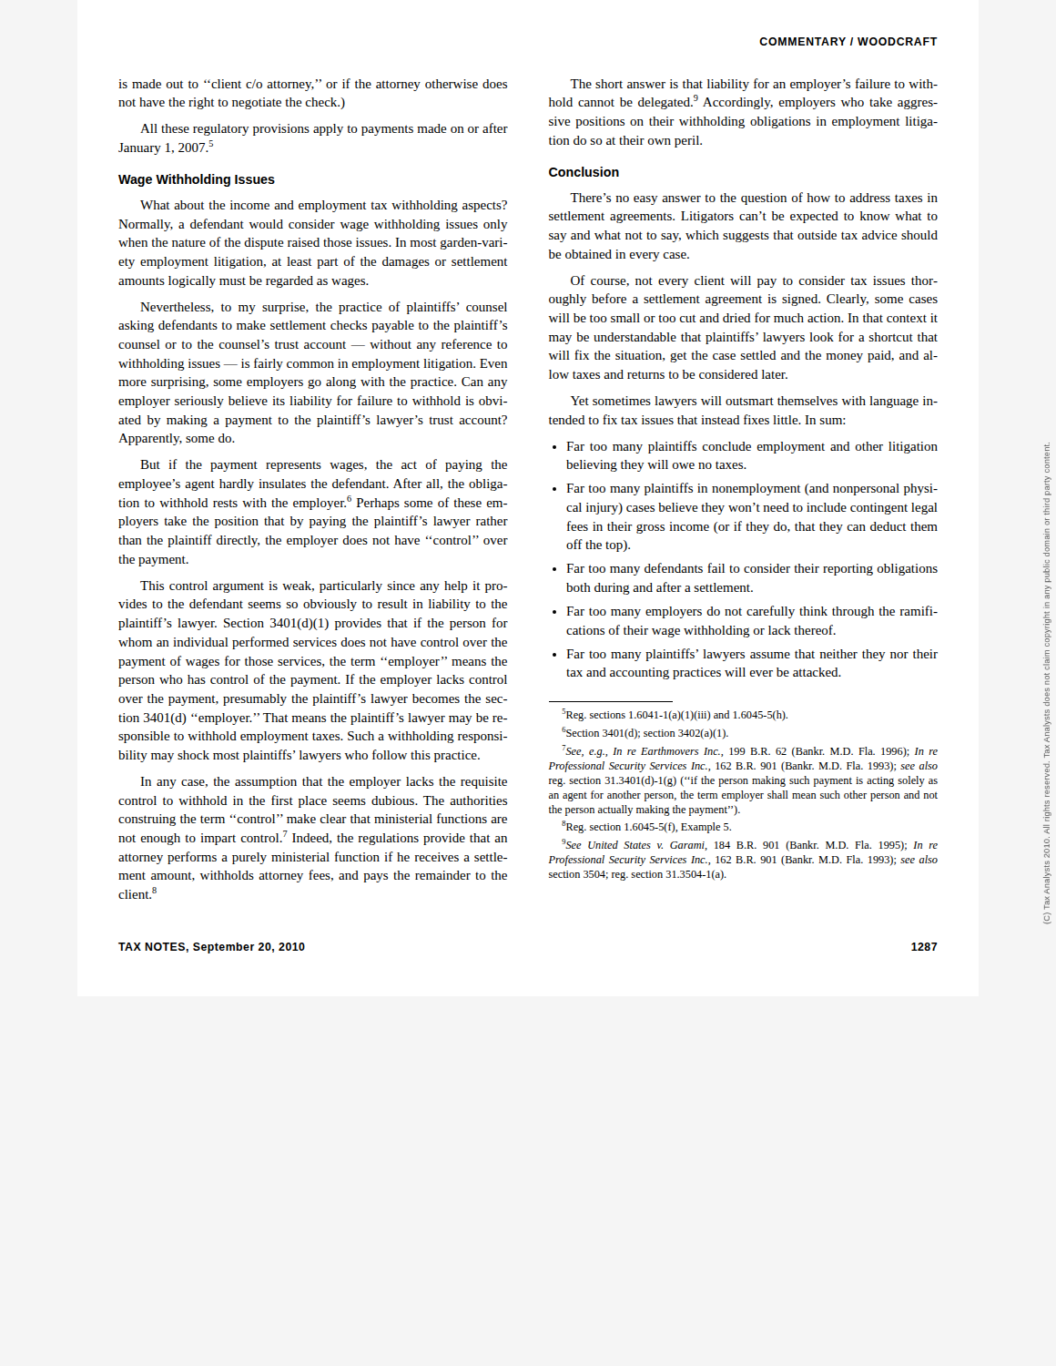(C) Tax Analysts 2010. All rights reserved. Tax Analysts does not claim copyright in any public domain or third party content.
COMMENTARY / WOODCRAFT
is made out to ‘‘client c/o attorney,’’ or if the attorney otherwise does not have the right to negotiate the check.)
All these regulatory provisions apply to payments made on or after January 1, 2007.5
Wage Withholding Issues
What about the income and employment tax withholding aspects? Normally, a defendant would consider wage withholding issues only when the nature of the dispute raised those issues. In most garden-variety employment litigation, at least part of the damages or settlement amounts logically must be regarded as wages.
Nevertheless, to my surprise, the practice of plaintiffs’ counsel asking defendants to make settlement checks payable to the plaintiff’s counsel or to the counsel’s trust account — without any reference to withholding issues — is fairly common in employment litigation. Even more surprising, some employers go along with the practice. Can any employer seriously believe its liability for failure to withhold is obviated by making a payment to the plaintiff’s lawyer’s trust account? Apparently, some do.
But if the payment represents wages, the act of paying the employee’s agent hardly insulates the defendant. After all, the obligation to withhold rests with the employer.6 Perhaps some of these employers take the position that by paying the plaintiff’s lawyer rather than the plaintiff directly, the employer does not have ‘‘control’’ over the payment.
This control argument is weak, particularly since any help it provides to the defendant seems so obviously to result in liability to the plaintiff’s lawyer. Section 3401(d)(1) provides that if the person for whom an individual performed services does not have control over the payment of wages for those services, the term ‘‘employer’’ means the person who has control of the payment. If the employer lacks control over the payment, presumably the plaintiff’s lawyer becomes the section 3401(d) ‘‘employer.’’ That means the plaintiff’s lawyer may be responsible to withhold employment taxes. Such a withholding responsibility may shock most plaintiffs’ lawyers who follow this practice.
In any case, the assumption that the employer lacks the requisite control to withhold in the first place seems dubious. The authorities construing the term ‘‘control’’ make clear that ministerial functions are not enough to impart control.7 Indeed, the regulations provide that an attorney performs a purely ministerial function if he receives a settlement amount, withholds attorney fees, and pays the remainder to the client.8
The short answer is that liability for an employer’s failure to withhold cannot be delegated.9 Accordingly, employers who take aggressive positions on their withholding obligations in employment litigation do so at their own peril.
Conclusion
There’s no easy answer to the question of how to address taxes in settlement agreements. Litigators can’t be expected to know what to say and what not to say, which suggests that outside tax advice should be obtained in every case.
Of course, not every client will pay to consider tax issues thoroughly before a settlement agreement is signed. Clearly, some cases will be too small or too cut and dried for much action. In that context it may be understandable that plaintiffs’ lawyers look for a shortcut that will fix the situation, get the case settled and the money paid, and allow taxes and returns to be considered later.
Yet sometimes lawyers will outsmart themselves with language intended to fix tax issues that instead fixes little. In sum:
Far too many plaintiffs conclude employment and other litigation believing they will owe no taxes.
Far too many plaintiffs in nonemployment (and nonpersonal physical injury) cases believe they won’t need to include contingent legal fees in their gross income (or if they do, that they can deduct them off the top).
Far too many defendants fail to consider their reporting obligations both during and after a settlement.
Far too many employers do not carefully think through the ramifications of their wage withholding or lack thereof.
Far too many plaintiffs’ lawyers assume that neither they nor their tax and accounting practices will ever be attacked.
5Reg. sections 1.6041-1(a)(1)(iii) and 1.6045-5(h).
6Section 3401(d); section 3402(a)(1).
7See, e.g., In re Earthmovers Inc., 199 B.R. 62 (Bankr. M.D. Fla. 1996); In re Professional Security Services Inc., 162 B.R. 901 (Bankr. M.D. Fla. 1993); see also reg. section 31.3401(d)-1(g) (‘‘if the person making such payment is acting solely as an agent for another person, the term employer shall mean such other person and not the person actually making the payment’’).
8Reg. section 1.6045-5(f), Example 5.
9See United States v. Garami, 184 B.R. 901 (Bankr. M.D. Fla. 1995); In re Professional Security Services Inc., 162 B.R. 901 (Bankr. M.D. Fla. 1993); see also section 3504; reg. section 31.3504-1(a).
TAX NOTES, September 20, 2010 1287